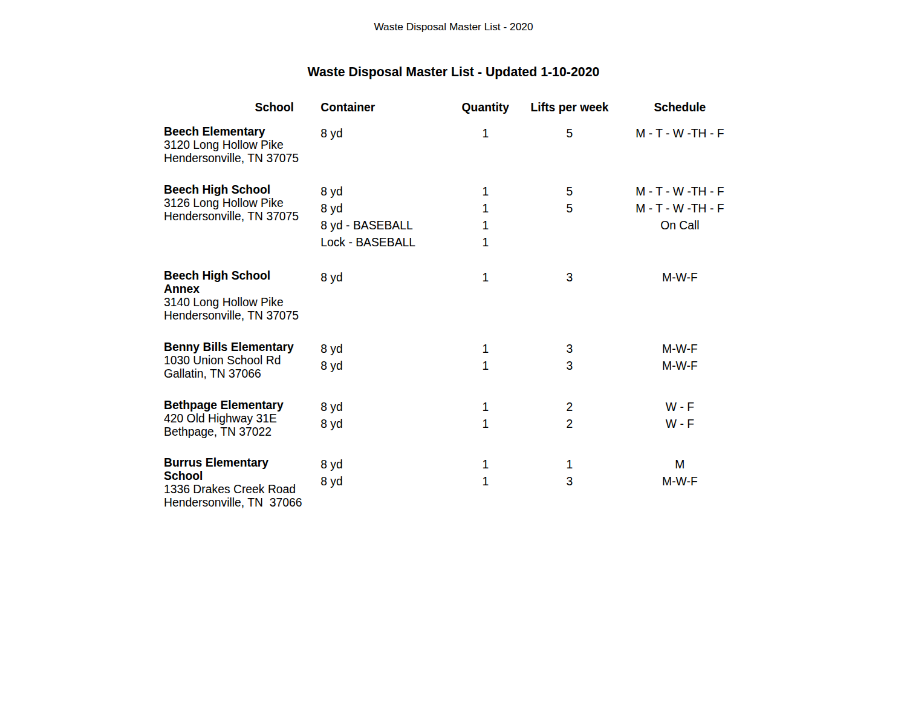Waste Disposal Master List - 2020
Waste Disposal Master List - Updated 1-10-2020
| School | Container | Quantity | Lifts per week | Schedule |
| --- | --- | --- | --- | --- |
| Beech Elementary 3120 Long Hollow Pike Hendersonville, TN 37075 | 8 yd | 1 | 5 | M - T - W -TH - F |
| Beech High School 3126 Long Hollow Pike Hendersonville, TN 37075 | 8 yd 8 yd 8 yd - BASEBALL Lock - BASEBALL | 1 1 1 1 | 5 5 | M - T - W -TH - F M - T - W -TH - F On Call |
| Beech High School Annex 3140 Long Hollow Pike Hendersonville, TN 37075 | 8 yd | 1 | 3 | M-W-F |
| Benny Bills Elementary 1030 Union School Rd Gallatin, TN 37066 | 8 yd 8 yd | 1 1 | 3 3 | M-W-F M-W-F |
| Bethpage Elementary 420 Old Highway 31E Bethpage, TN 37022 | 8 yd 8 yd | 1 1 | 2 2 | W - F W - F |
| Burrus Elementary School 1336 Drakes Creek Road Hendersonville, TN 37066 | 8 yd 8 yd | 1 1 | 1 3 | M M-W-F |